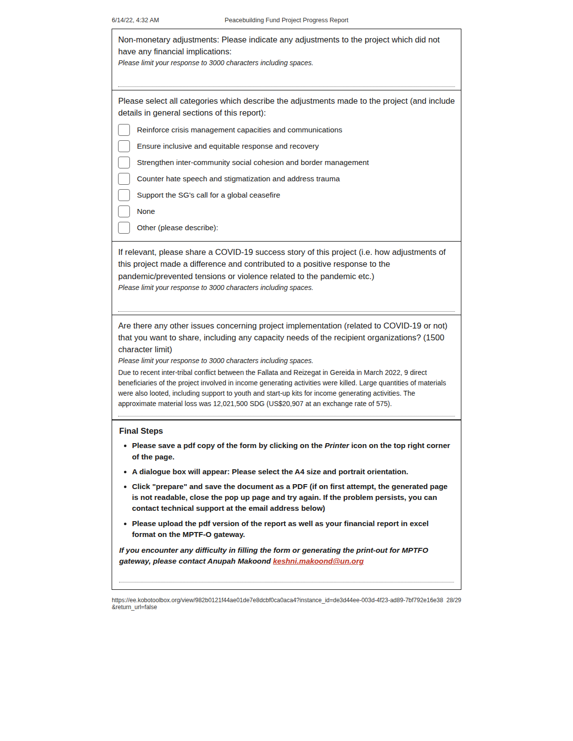6/14/22, 4:32 AM
Peacebuilding Fund Project Progress Report
Non-monetary adjustments: Please indicate any adjustments to the project which did not have any financial implications:
Please limit your response to 3000 characters including spaces.
Please select all categories which describe the adjustments made to the project (and include details in general sections of this report):
Reinforce crisis management capacities and communications
Ensure inclusive and equitable response and recovery
Strengthen inter-community social cohesion and border management
Counter hate speech and stigmatization and address trauma
Support the SG's call for a global ceasefire
None
Other (please describe):
If relevant, please share a COVID-19 success story of this project (i.e. how adjustments of this project made a difference and contributed to a positive response to the pandemic/prevented tensions or violence related to the pandemic etc.)
Please limit your response to 3000 characters including spaces.
Are there any other issues concerning project implementation (related to COVID-19 or not) that you want to share, including any capacity needs of the recipient organizations? (1500 character limit)
Please limit your response to 3000 characters including spaces.
Due to recent inter-tribal conflict between the Fallata and Reizegat in Gereida in March 2022, 9 direct beneficiaries of the project involved in income generating activities were killed. Large quantities of materials were also looted, including support to youth and start-up kits for income generating activities. The approximate material loss was 12,021,500 SDG (US$20,907 at an exchange rate of 575).
Final Steps
Please save a pdf copy of the form by clicking on the Printer icon on the top right corner of the page.
A dialogue box will appear: Please select the A4 size and portrait orientation.
Click "prepare" and save the document as a PDF (if on first attempt, the generated page is not readable, close the pop up page and try again. If the problem persists, you can contact technical support at the email address below)
Please upload the pdf version of the report as well as your financial report in excel format on the MPTF-O gateway.
If you encounter any difficulty in filling the form or generating the print-out for MPTFO gateway, please contact Anupah Makoond keshni.makoond@un.org
https://ee.kobotoolbox.org/view/982b0121f44ae01de7e8dcbf0ca0aca4?instance_id=de3d44ee-003d-4f23-ad89-7bf792e16e38&return_url=false
28/29